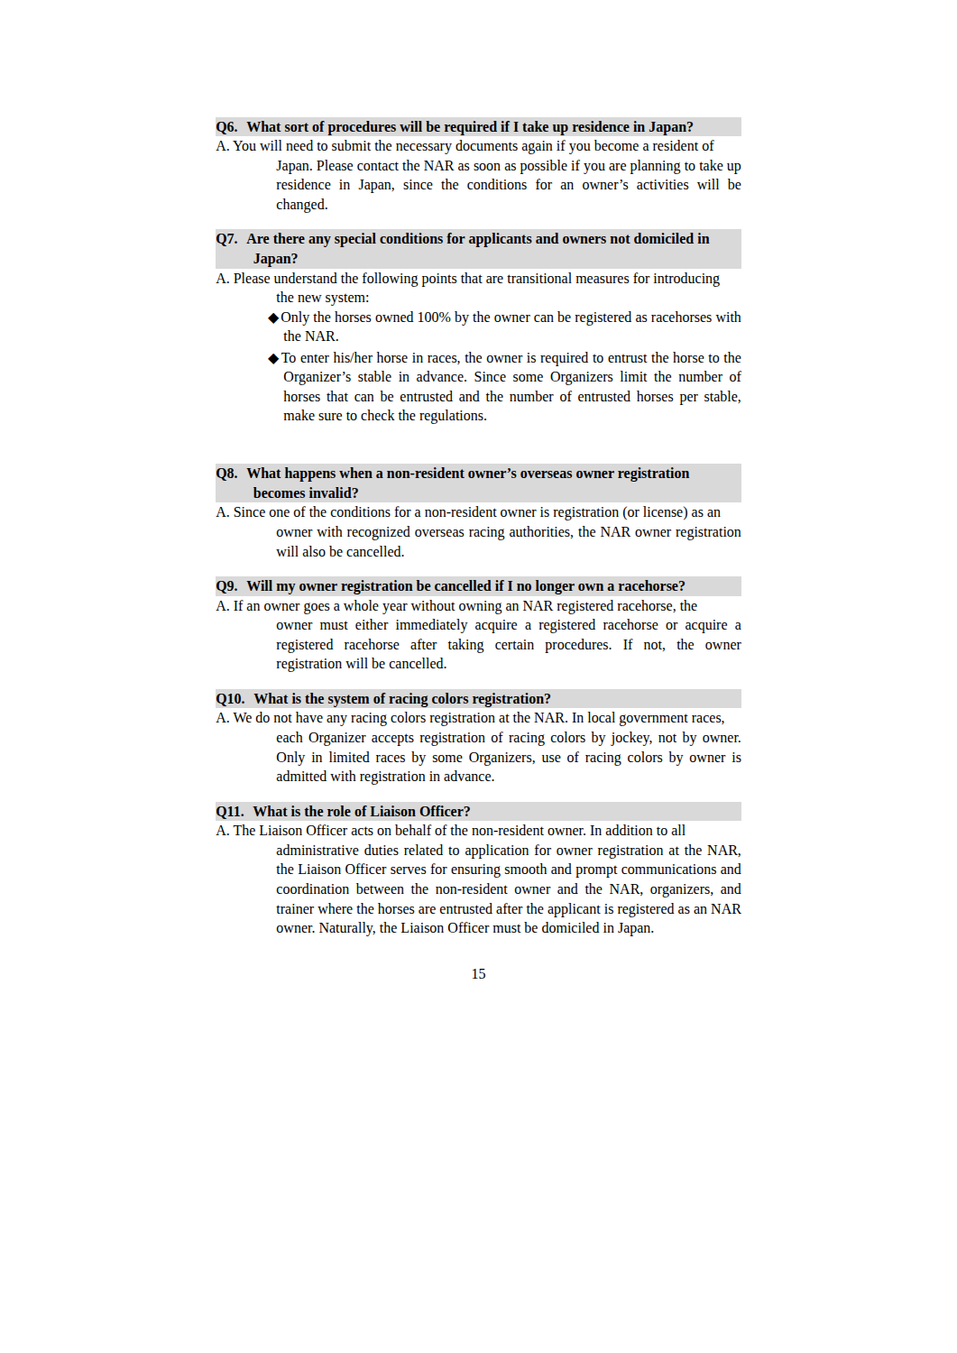Q6. What sort of procedures will be required if I take up residence in Japan?
A. You will need to submit the necessary documents again if you become a resident of Japan. Please contact the NAR as soon as possible if you are planning to take up residence in Japan, since the conditions for an owner’s activities will be changed.
Q7. Are there any special conditions for applicants and owners not domiciled inJapan?
A. Please understand the following points that are transitional measures for introducing the new system:
Only the horses owned 100% by the owner can be registered as racehorses with the NAR.
To enter his/her horse in races, the owner is required to entrust the horse to the Organizer’s stable in advance. Since some Organizers limit the number of horses that can be entrusted and the number of entrusted horses per stable, make sure to check the regulations.
Q8. What happens when a non-resident owner’s overseas owner registrationbecomes invalid?
A. Since one of the conditions for a non-resident owner is registration (or license) as an owner with recognized overseas racing authorities, the NAR owner registration will also be cancelled.
Q9. Will my owner registration be cancelled if I no longer own a racehorse?
A. If an owner goes a whole year without owning an NAR registered racehorse, the owner must either immediately acquire a registered racehorse or acquire a registered racehorse after taking certain procedures. If not, the owner registration will be cancelled.
Q10. What is the system of racing colors registration?
A. We do not have any racing colors registration at the NAR. In local government races, each Organizer accepts registration of racing colors by jockey, not by owner. Only in limited races by some Organizers, use of racing colors by owner is admitted with registration in advance.
Q11. What is the role of Liaison Officer?
A. The Liaison Officer acts on behalf of the non-resident owner. In addition to all administrative duties related to application for owner registration at the NAR, the Liaison Officer serves for ensuring smooth and prompt communications and coordination between the non-resident owner and the NAR, organizers, and trainer where the horses are entrusted after the applicant is registered as an NAR owner. Naturally, the Liaison Officer must be domiciled in Japan.
15